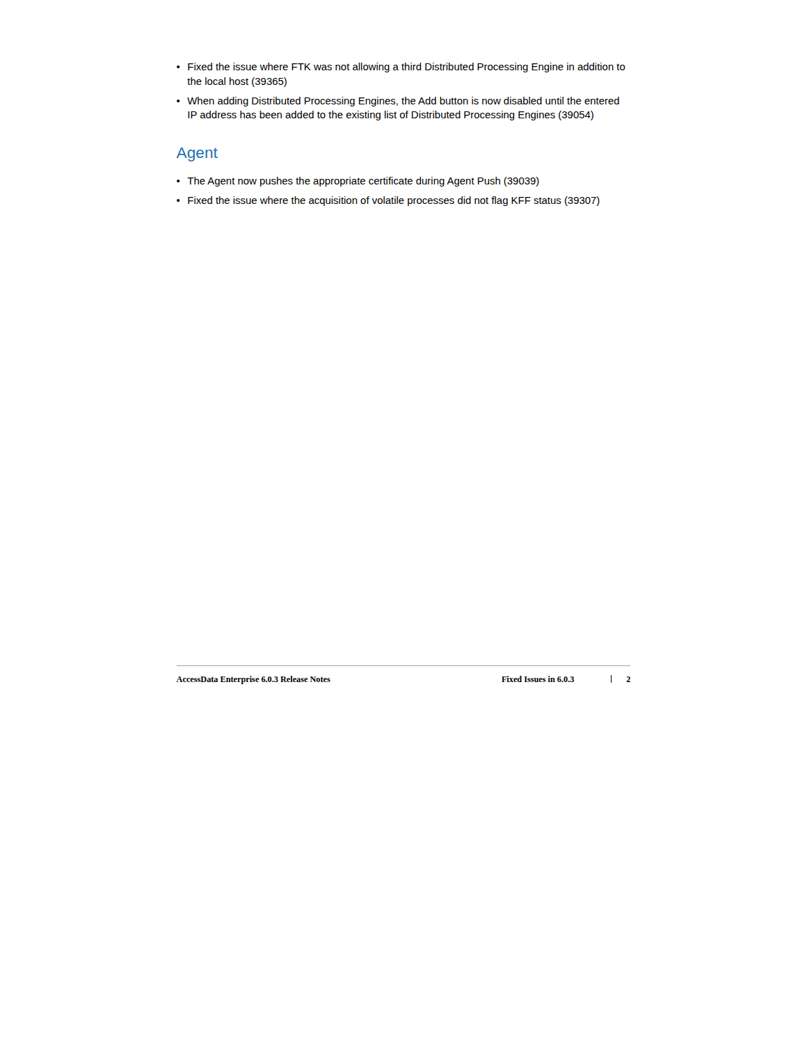Fixed the issue where FTK was not allowing a third Distributed Processing Engine in addition to the local host (39365)
When adding Distributed Processing Engines, the Add button is now disabled until the entered IP address has been added to the existing list of Distributed Processing Engines (39054)
Agent
The Agent now pushes the appropriate certificate during Agent Push (39039)
Fixed the issue where the acquisition of volatile processes did not flag KFF status (39307)
AccessData Enterprise 6.0.3 Release Notes
Fixed Issues in 6.0.3
2